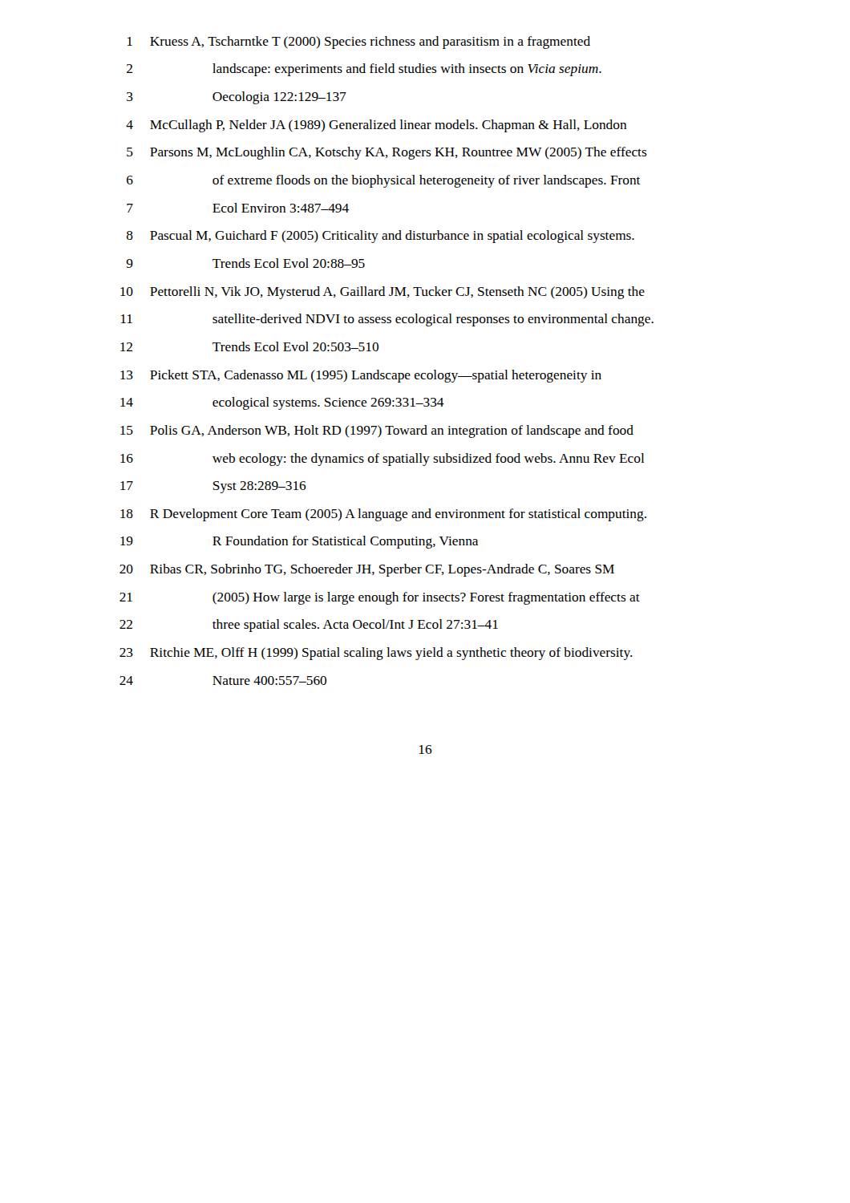Kruess A, Tscharntke T (2000) Species richness and parasitism in a fragmented
landscape: experiments and field studies with insects on Vicia sepium.
Oecologia 122:129–137
McCullagh P, Nelder JA (1989) Generalized linear models. Chapman & Hall, London
Parsons M, McLoughlin CA, Kotschy KA, Rogers KH, Rountree MW (2005) The effects
of extreme floods on the biophysical heterogeneity of river landscapes. Front
Ecol Environ 3:487–494
Pascual M, Guichard F (2005) Criticality and disturbance in spatial ecological systems.
Trends Ecol Evol 20:88–95
Pettorelli N, Vik JO, Mysterud A, Gaillard JM, Tucker CJ, Stenseth NC (2005) Using the
satellite-derived NDVI to assess ecological responses to environmental change.
Trends Ecol Evol 20:503–510
Pickett STA, Cadenasso ML (1995) Landscape ecology—spatial heterogeneity in
ecological systems. Science 269:331–334
Polis GA, Anderson WB, Holt RD (1997) Toward an integration of landscape and food
web ecology: the dynamics of spatially subsidized food webs. Annu Rev Ecol
Syst 28:289–316
R Development Core Team (2005) A language and environment for statistical computing.
R Foundation for Statistical Computing, Vienna
Ribas CR, Sobrinho TG, Schoereder JH, Sperber CF, Lopes-Andrade C, Soares SM
(2005) How large is large enough for insects? Forest fragmentation effects at
three spatial scales. Acta Oecol/Int J Ecol 27:31–41
Ritchie ME, Olff H (1999) Spatial scaling laws yield a synthetic theory of biodiversity.
Nature 400:557–560
16